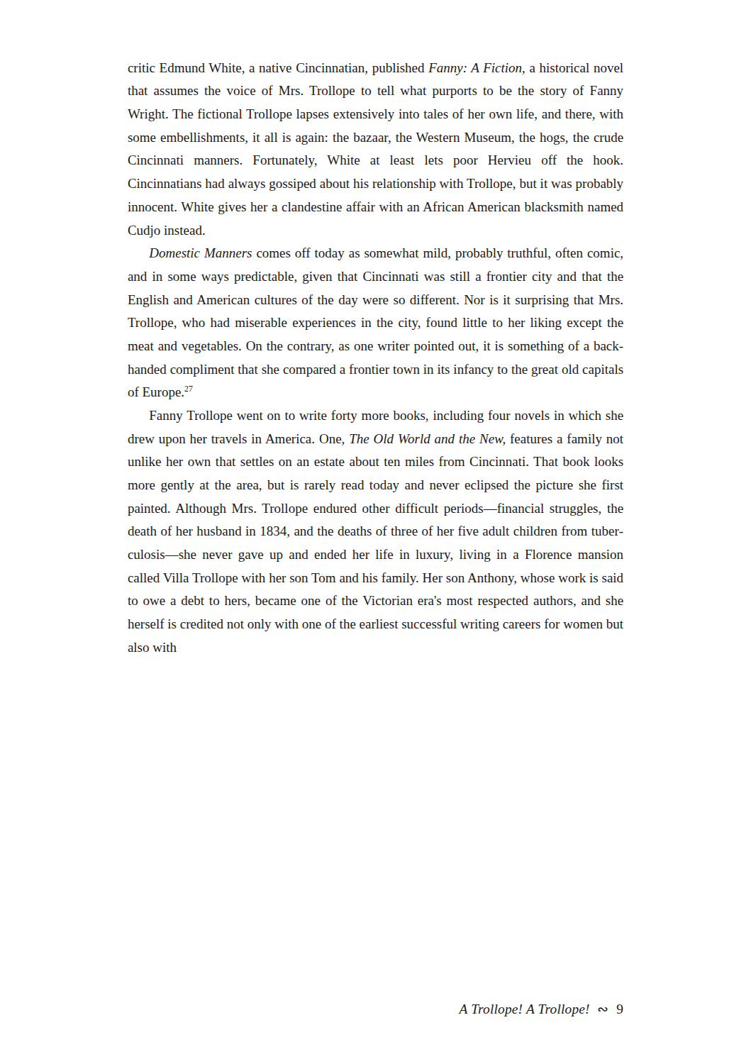critic Edmund White, a native Cincinnatian, published Fanny: A Fiction, a historical novel that assumes the voice of Mrs. Trollope to tell what purports to be the story of Fanny Wright. The fictional Trollope lapses extensively into tales of her own life, and there, with some embellishments, it all is again: the bazaar, the Western Museum, the hogs, the crude Cincinnati manners. Fortunately, White at least lets poor Hervieu off the hook. Cincinnatians had always gossiped about his relationship with Trollope, but it was probably innocent. White gives her a clandestine affair with an African American blacksmith named Cudjo instead.
Domestic Manners comes off today as somewhat mild, probably truthful, often comic, and in some ways predictable, given that Cincinnati was still a frontier city and that the English and American cultures of the day were so different. Nor is it surprising that Mrs. Trollope, who had miserable experiences in the city, found little to her liking except the meat and vegetables. On the contrary, as one writer pointed out, it is something of a backhanded compliment that she compared a frontier town in its infancy to the great old capitals of Europe.27
Fanny Trollope went on to write forty more books, including four novels in which she drew upon her travels in America. One, The Old World and the New, features a family not unlike her own that settles on an estate about ten miles from Cincinnati. That book looks more gently at the area, but is rarely read today and never eclipsed the picture she first painted. Although Mrs. Trollope endured other difficult periods—financial struggles, the death of her husband in 1834, and the deaths of three of her five adult children from tuberculosis—she never gave up and ended her life in luxury, living in a Florence mansion called Villa Trollope with her son Tom and his family. Her son Anthony, whose work is said to owe a debt to hers, became one of the Victorian era's most respected authors, and she herself is credited not only with one of the earliest successful writing careers for women but also with
A Trollope! A Trollope!∾9